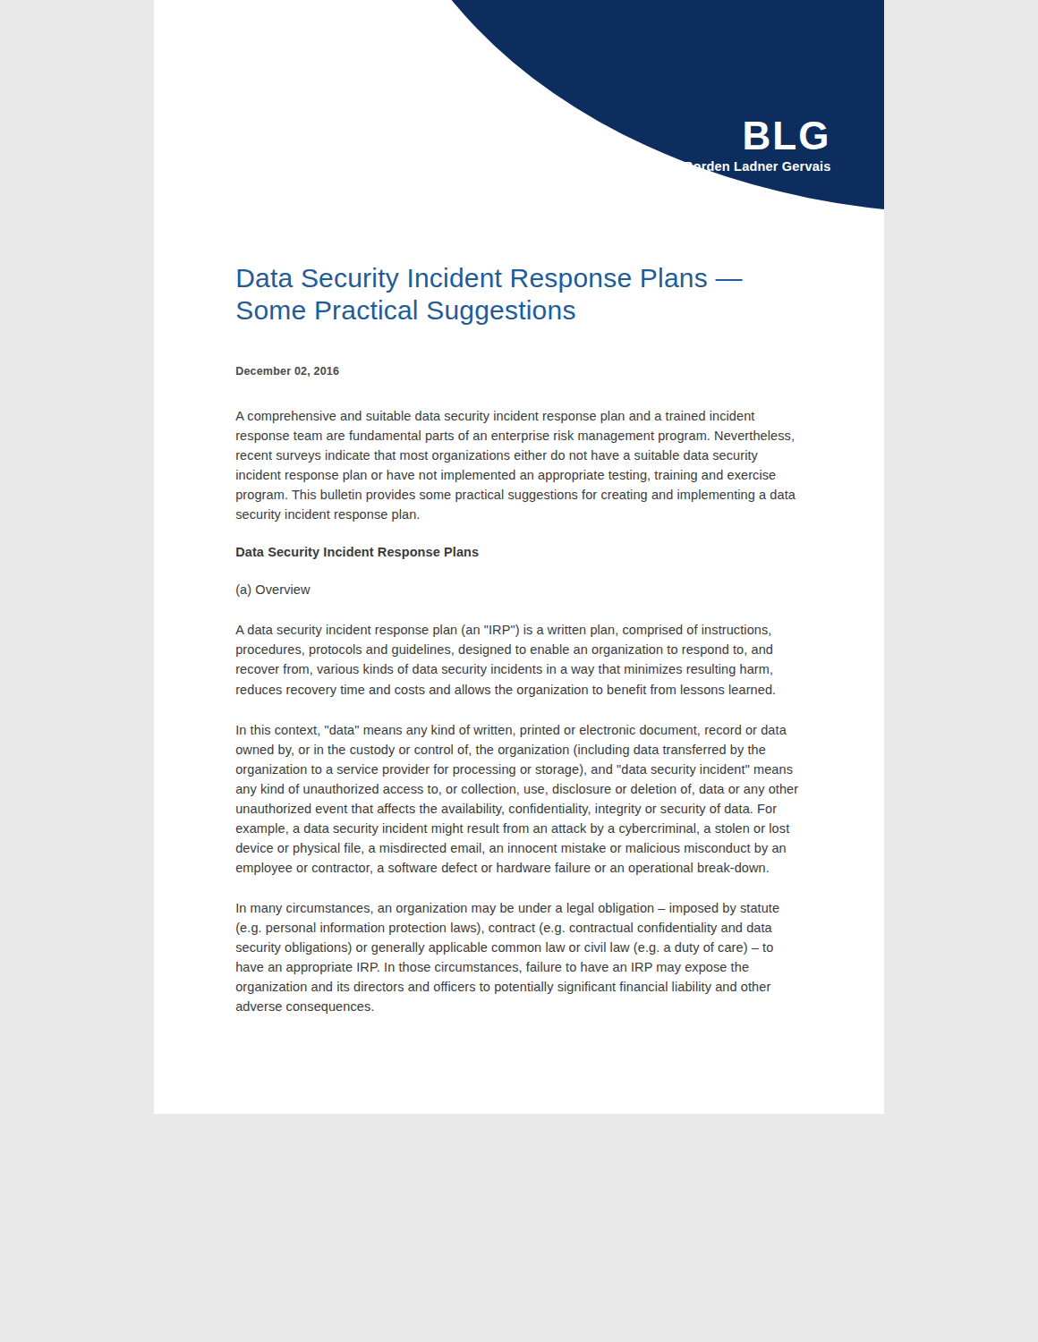BLG
Borden Ladner Gervais
Data Security Incident Response Plans —
Some Practical Suggestions
December 02, 2016
A comprehensive and suitable data security incident response plan and a trained incident response team are fundamental parts of an enterprise risk management program. Nevertheless, recent surveys indicate that most organizations either do not have a suitable data security incident response plan or have not implemented an appropriate testing, training and exercise program. This bulletin provides some practical suggestions for creating and implementing a data security incident response plan.
Data Security Incident Response Plans
(a) Overview
A data security incident response plan (an "IRP") is a written plan, comprised of instructions, procedures, protocols and guidelines, designed to enable an organization to respond to, and recover from, various kinds of data security incidents in a way that minimizes resulting harm, reduces recovery time and costs and allows the organization to benefit from lessons learned.
In this context, "data" means any kind of written, printed or electronic document, record or data owned by, or in the custody or control of, the organization (including data transferred by the organization to a service provider for processing or storage), and "data security incident" means any kind of unauthorized access to, or collection, use, disclosure or deletion of, data or any other unauthorized event that affects the availability, confidentiality, integrity or security of data. For example, a data security incident might result from an attack by a cybercriminal, a stolen or lost device or physical file, a misdirected email, an innocent mistake or malicious misconduct by an employee or contractor, a software defect or hardware failure or an operational break-down.
In many circumstances, an organization may be under a legal obligation – imposed by statute (e.g. personal information protection laws), contract (e.g. contractual confidentiality and data security obligations) or generally applicable common law or civil law (e.g. a duty of care) – to have an appropriate IRP. In those circumstances, failure to have an IRP may expose the organization and its directors and officers to potentially significant financial liability and other adverse consequences.